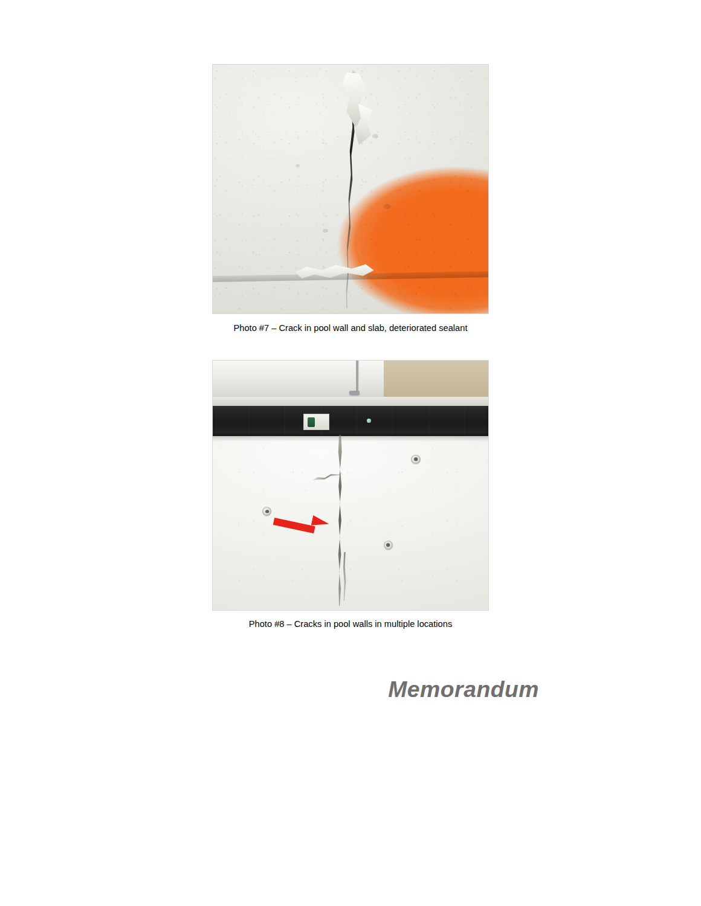Photo #7 – Crack in pool wall and slab, deteriorated sealant
Photo #8 – Cracks in pool walls in multiple locations
Memorandum